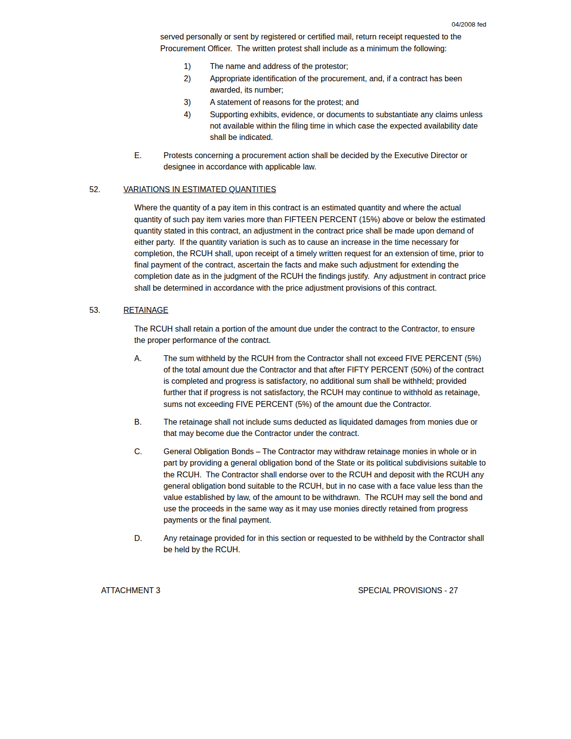04/2008 fed
served personally or sent by registered or certified mail, return receipt requested to the Procurement Officer. The written protest shall include as a minimum the following:
1) The name and address of the protestor;
2) Appropriate identification of the procurement, and, if a contract has been awarded, its number;
3) A statement of reasons for the protest; and
4) Supporting exhibits, evidence, or documents to substantiate any claims unless not available within the filing time in which case the expected availability date shall be indicated.
E. Protests concerning a procurement action shall be decided by the Executive Director or designee in accordance with applicable law.
52. VARIATIONS IN ESTIMATED QUANTITIES
Where the quantity of a pay item in this contract is an estimated quantity and where the actual quantity of such pay item varies more than FIFTEEN PERCENT (15%) above or below the estimated quantity stated in this contract, an adjustment in the contract price shall be made upon demand of either party. If the quantity variation is such as to cause an increase in the time necessary for completion, the RCUH shall, upon receipt of a timely written request for an extension of time, prior to final payment of the contract, ascertain the facts and make such adjustment for extending the completion date as in the judgment of the RCUH the findings justify. Any adjustment in contract price shall be determined in accordance with the price adjustment provisions of this contract.
53. RETAINAGE
The RCUH shall retain a portion of the amount due under the contract to the Contractor, to ensure the proper performance of the contract.
A. The sum withheld by the RCUH from the Contractor shall not exceed FIVE PERCENT (5%) of the total amount due the Contractor and that after FIFTY PERCENT (50%) of the contract is completed and progress is satisfactory, no additional sum shall be withheld; provided further that if progress is not satisfactory, the RCUH may continue to withhold as retainage, sums not exceeding FIVE PERCENT (5%) of the amount due the Contractor.
B. The retainage shall not include sums deducted as liquidated damages from monies due or that may become due the Contractor under the contract.
C. General Obligation Bonds – The Contractor may withdraw retainage monies in whole or in part by providing a general obligation bond of the State or its political subdivisions suitable to the RCUH. The Contractor shall endorse over to the RCUH and deposit with the RCUH any general obligation bond suitable to the RCUH, but in no case with a face value less than the value established by law, of the amount to be withdrawn. The RCUH may sell the bond and use the proceeds in the same way as it may use monies directly retained from progress payments or the final payment.
D. Any retainage provided for in this section or requested to be withheld by the Contractor shall be held by the RCUH.
ATTACHMENT 3 SPECIAL PROVISIONS - 27